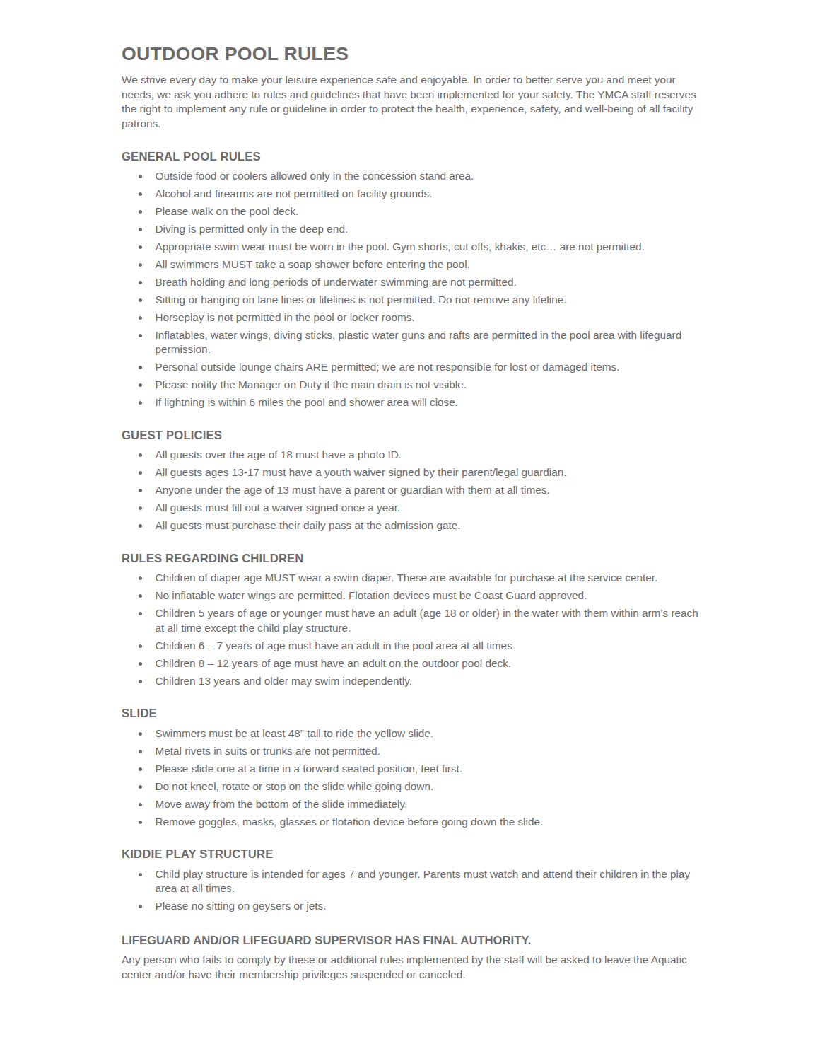OUTDOOR POOL RULES
We strive every day to make your leisure experience safe and enjoyable. In order to better serve you and meet your needs, we ask you adhere to rules and guidelines that have been implemented for your safety. The YMCA staff reserves the right to implement any rule or guideline in order to protect the health, experience, safety, and well-being of all facility patrons.
GENERAL POOL RULES
Outside food or coolers allowed only in the concession stand area.
Alcohol and firearms are not permitted on facility grounds.
Please walk on the pool deck.
Diving is permitted only in the deep end.
Appropriate swim wear must be worn in the pool. Gym shorts, cut offs, khakis, etc… are not permitted.
All swimmers MUST take a soap shower before entering the pool.
Breath holding and long periods of underwater swimming are not permitted.
Sitting or hanging on lane lines or lifelines is not permitted. Do not remove any lifeline.
Horseplay is not permitted in the pool or locker rooms.
Inflatables, water wings, diving sticks, plastic water guns and rafts are permitted in the pool area with lifeguard permission.
Personal outside lounge chairs ARE permitted; we are not responsible for lost or damaged items.
Please notify the Manager on Duty if the main drain is not visible.
If lightning is within 6 miles the pool and shower area will close.
GUEST POLICIES
All guests over the age of 18 must have a photo ID.
All guests ages 13-17 must have a youth waiver signed by their parent/legal guardian.
Anyone under the age of 13 must have a parent or guardian with them at all times.
All guests must fill out a waiver signed once a year.
All guests must purchase their daily pass at the admission gate.
RULES REGARDING CHILDREN
Children of diaper age MUST wear a swim diaper. These are available for purchase at the service center.
No inflatable water wings are permitted. Flotation devices must be Coast Guard approved.
Children 5 years of age or younger must have an adult (age 18 or older) in the water with them within arm’s reach at all time except the child play structure.
Children 6 – 7 years of age must have an adult in the pool area at all times.
Children 8 – 12 years of age must have an adult on the outdoor pool deck.
Children 13 years and older may swim independently.
SLIDE
Swimmers must be at least 48” tall to ride the yellow slide.
Metal rivets in suits or trunks are not permitted.
Please slide one at a time in a forward seated position, feet first.
Do not kneel, rotate or stop on the slide while going down.
Move away from the bottom of the slide immediately.
Remove goggles, masks, glasses or flotation device before going down the slide.
KIDDIE PLAY STRUCTURE
Child play structure is intended for ages 7 and younger. Parents must watch and attend their children in the play area at all times.
Please no sitting on geysers or jets.
LIFEGUARD AND/OR LIFEGUARD SUPERVISOR HAS FINAL AUTHORITY.
Any person who fails to comply by these or additional rules implemented by the staff will be asked to leave the Aquatic center and/or have their membership privileges suspended or canceled.